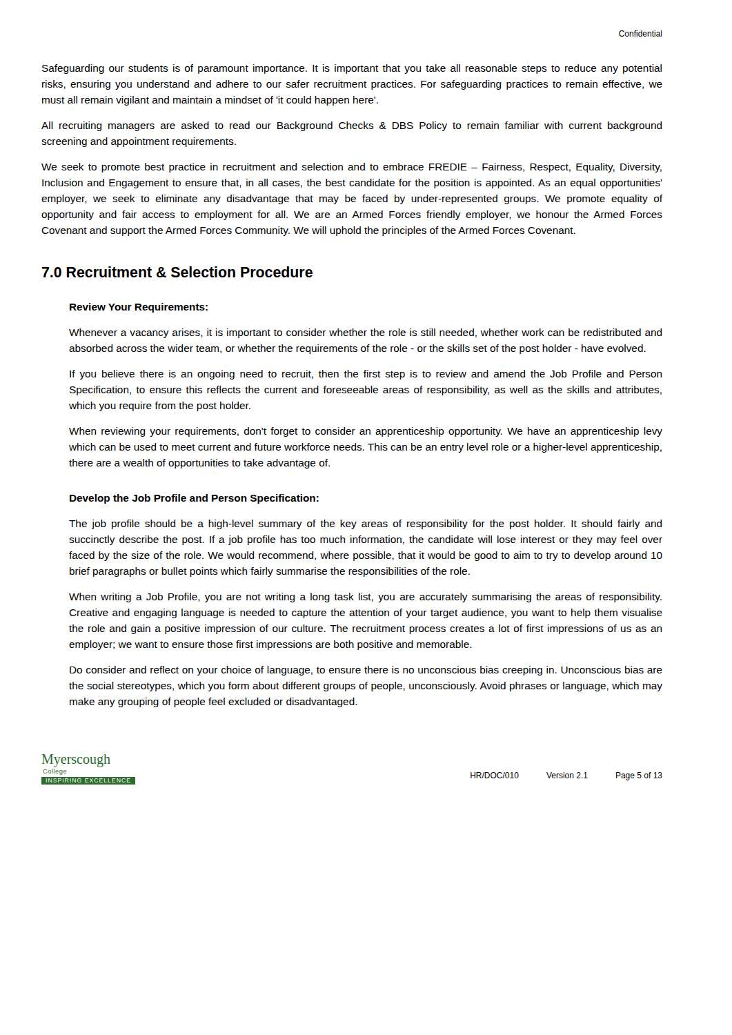Confidential
Safeguarding our students is of paramount importance. It is important that you take all reasonable steps to reduce any potential risks, ensuring you understand and adhere to our safer recruitment practices. For safeguarding practices to remain effective, we must all remain vigilant and maintain a mindset of 'it could happen here'.
All recruiting managers are asked to read our Background Checks & DBS Policy to remain familiar with current background screening and appointment requirements.
We seek to promote best practice in recruitment and selection and to embrace FREDIE – Fairness, Respect, Equality, Diversity, Inclusion and Engagement to ensure that, in all cases, the best candidate for the position is appointed. As an equal opportunities' employer, we seek to eliminate any disadvantage that may be faced by under-represented groups. We promote equality of opportunity and fair access to employment for all. We are an Armed Forces friendly employer, we honour the Armed Forces Covenant and support the Armed Forces Community. We will uphold the principles of the Armed Forces Covenant.
7.0 Recruitment & Selection Procedure
Review Your Requirements:
Whenever a vacancy arises, it is important to consider whether the role is still needed, whether work can be redistributed and absorbed across the wider team, or whether the requirements of the role - or the skills set of the post holder - have evolved.
If you believe there is an ongoing need to recruit, then the first step is to review and amend the Job Profile and Person Specification, to ensure this reflects the current and foreseeable areas of responsibility, as well as the skills and attributes, which you require from the post holder.
When reviewing your requirements, don't forget to consider an apprenticeship opportunity. We have an apprenticeship levy which can be used to meet current and future workforce needs. This can be an entry level role or a higher-level apprenticeship, there are a wealth of opportunities to take advantage of.
Develop the Job Profile and Person Specification:
The job profile should be a high-level summary of the key areas of responsibility for the post holder. It should fairly and succinctly describe the post. If a job profile has too much information, the candidate will lose interest or they may feel over faced by the size of the role. We would recommend, where possible, that it would be good to aim to try to develop around 10 brief paragraphs or bullet points which fairly summarise the responsibilities of the role.
When writing a Job Profile, you are not writing a long task list, you are accurately summarising the areas of responsibility. Creative and engaging language is needed to capture the attention of your target audience, you want to help them visualise the role and gain a positive impression of our culture. The recruitment process creates a lot of first impressions of us as an employer; we want to ensure those first impressions are both positive and memorable.
Do consider and reflect on your choice of language, to ensure there is no unconscious bias creeping in. Unconscious bias are the social stereotypes, which you form about different groups of people, unconsciously. Avoid phrases or language, which may make any grouping of people feel excluded or disadvantaged.
Myerscough
College
INSPIRING EXCELLENCE
HR/DOC/010 Version 2.1 Page 5 of 13